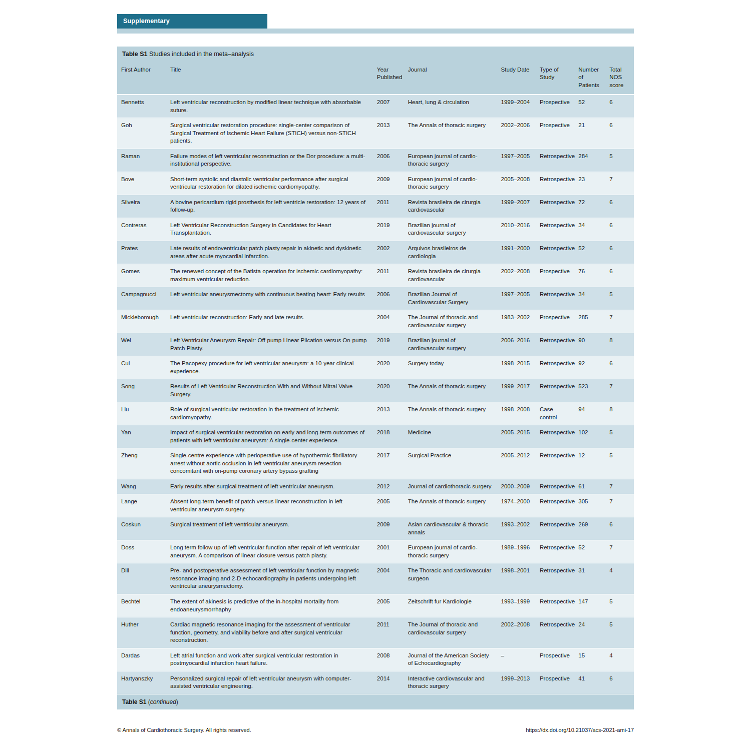Supplementary
Table S1 Studies included in the meta–analysis
| First Author | Title | Year Published | Journal | Study Date | Type of Study | Number of Patients | Total NOS score |
| --- | --- | --- | --- | --- | --- | --- | --- |
| Bennetts | Left ventricular reconstruction by modified linear technique with absorbable suture. | 2007 | Heart, lung & circulation | 1999–2004 | Prospective | 52 | 6 |
| Goh | Surgical ventricular restoration procedure: single-center comparison of Surgical Treatment of Ischemic Heart Failure (STICH) versus non-STICH patients. | 2013 | The Annals of thoracic surgery | 2002–2006 | Prospective | 21 | 6 |
| Raman | Failure modes of left ventricular reconstruction or the Dor procedure: a multi-institutional perspective. | 2006 | European journal of cardio-thoracic surgery | 1997–2005 | Retrospective | 284 | 5 |
| Bove | Short-term systolic and diastolic ventricular performance after surgical ventricular restoration for dilated ischemic cardiomyopathy. | 2009 | European journal of cardio-thoracic surgery | 2005–2008 | Retrospective | 23 | 7 |
| Silveira | A bovine pericardium rigid prosthesis for left ventricle restoration: 12 years of follow-up. | 2011 | Revista brasileira de cirurgia cardiovascular | 1999–2007 | Retrospective | 72 | 6 |
| Contreras | Left Ventricular Reconstruction Surgery in Candidates for Heart Transplantation. | 2019 | Brazilian journal of cardiovascular surgery | 2010–2016 | Retrospective | 34 | 6 |
| Prates | Late results of endoventricular patch plasty repair in akinetic and dyskinetic areas after acute myocardial infarction. | 2002 | Arquivos brasileiros de cardiologia | 1991–2000 | Retrospective | 52 | 6 |
| Gomes | The renewed concept of the Batista operation for ischemic cardiomyopathy: maximum ventricular reduction. | 2011 | Revista brasileira de cirurgia cardiovascular | 2002–2008 | Prospective | 76 | 6 |
| Campagnucci | Left ventricular aneurysmectomy with continuous beating heart: Early results | 2006 | Brazilian Journal of Cardiovascular Surgery | 1997–2005 | Retrospective | 34 | 5 |
| Mickleborough | Left ventricular reconstruction: Early and late results. | 2004 | The Journal of thoracic and cardiovascular surgery | 1983–2002 | Prospective | 285 | 7 |
| Wei | Left Ventricular Aneurysm Repair: Off-pump Linear Plication versus On-pump Patch Plasty. | 2019 | Brazilian journal of cardiovascular surgery | 2006–2016 | Retrospective | 90 | 8 |
| Cui | The Pacopexy procedure for left ventricular aneurysm: a 10-year clinical experience. | 2020 | Surgery today | 1998–2015 | Retrospective | 92 | 6 |
| Song | Results of Left Ventricular Reconstruction With and Without Mitral Valve Surgery. | 2020 | The Annals of thoracic surgery | 1999–2017 | Retrospective | 523 | 7 |
| Liu | Role of surgical ventricular restoration in the treatment of ischemic cardiomyopathy. | 2013 | The Annals of thoracic surgery | 1998–2008 | Case control | 94 | 8 |
| Yan | Impact of surgical ventricular restoration on early and long-term outcomes of patients with left ventricular aneurysm: A single-center experience. | 2018 | Medicine | 2005–2015 | Retrospective | 102 | 5 |
| Zheng | Single-centre experience with perioperative use of hypothermic fibrillatory arrest without aortic occlusion in left ventricular aneurysm resection concomitant with on-pump coronary artery bypass grafting | 2017 | Surgical Practice | 2005–2012 | Retrospective | 12 | 5 |
| Wang | Early results after surgical treatment of left ventricular aneurysm. | 2012 | Journal of cardiothoracic surgery | 2000–2009 | Retrospective | 61 | 7 |
| Lange | Absent long-term benefit of patch versus linear reconstruction in left ventricular aneurysm surgery. | 2005 | The Annals of thoracic surgery | 1974–2000 | Retrospective | 305 | 7 |
| Coskun | Surgical treatment of left ventricular aneurysm. | 2009 | Asian cardiovascular & thoracic annals | 1993–2002 | Retrospective | 269 | 6 |
| Doss | Long term follow up of left ventricular function after repair of left ventricular aneurysm. A comparison of linear closure versus patch plasty. | 2001 | European journal of cardio-thoracic surgery | 1989–1996 | Retrospective | 52 | 7 |
| Dill | Pre- and postoperative assessment of left ventricular function by magnetic resonance imaging and 2-D echocardiography in patients undergoing left ventricular aneurysmectomy. | 2004 | The Thoracic and cardiovascular surgeon | 1998–2001 | Retrospective | 31 | 4 |
| Bechtel | The extent of akinesis is predictive of the in-hospital mortality from endoaneurysmorrhaphy | 2005 | Zeitschrift fur Kardiologie | 1993–1999 | Retrospective | 147 | 5 |
| Huther | Cardiac magnetic resonance imaging for the assessment of ventricular function, geometry, and viability before and after surgical ventricular reconstruction. | 2011 | The Journal of thoracic and cardiovascular surgery | 2002–2008 | Retrospective | 24 | 5 |
| Dardas | Left atrial function and work after surgical ventricular restoration in postmyocardial infarction heart failure. | 2008 | Journal of the American Society of Echocardiography | – | Prospective | 15 | 4 |
| Hartyanszky | Personalized surgical repair of left ventricular aneurysm with computer-assisted ventricular engineering. | 2014 | Interactive cardiovascular and thoracic surgery | 1999–2013 | Prospective | 41 | 6 |
Table S1 (continued)
© Annals of Cardiothoracic Surgery. All rights reserved.
https://dx.doi.org/10.21037/acs-2021-ami-17